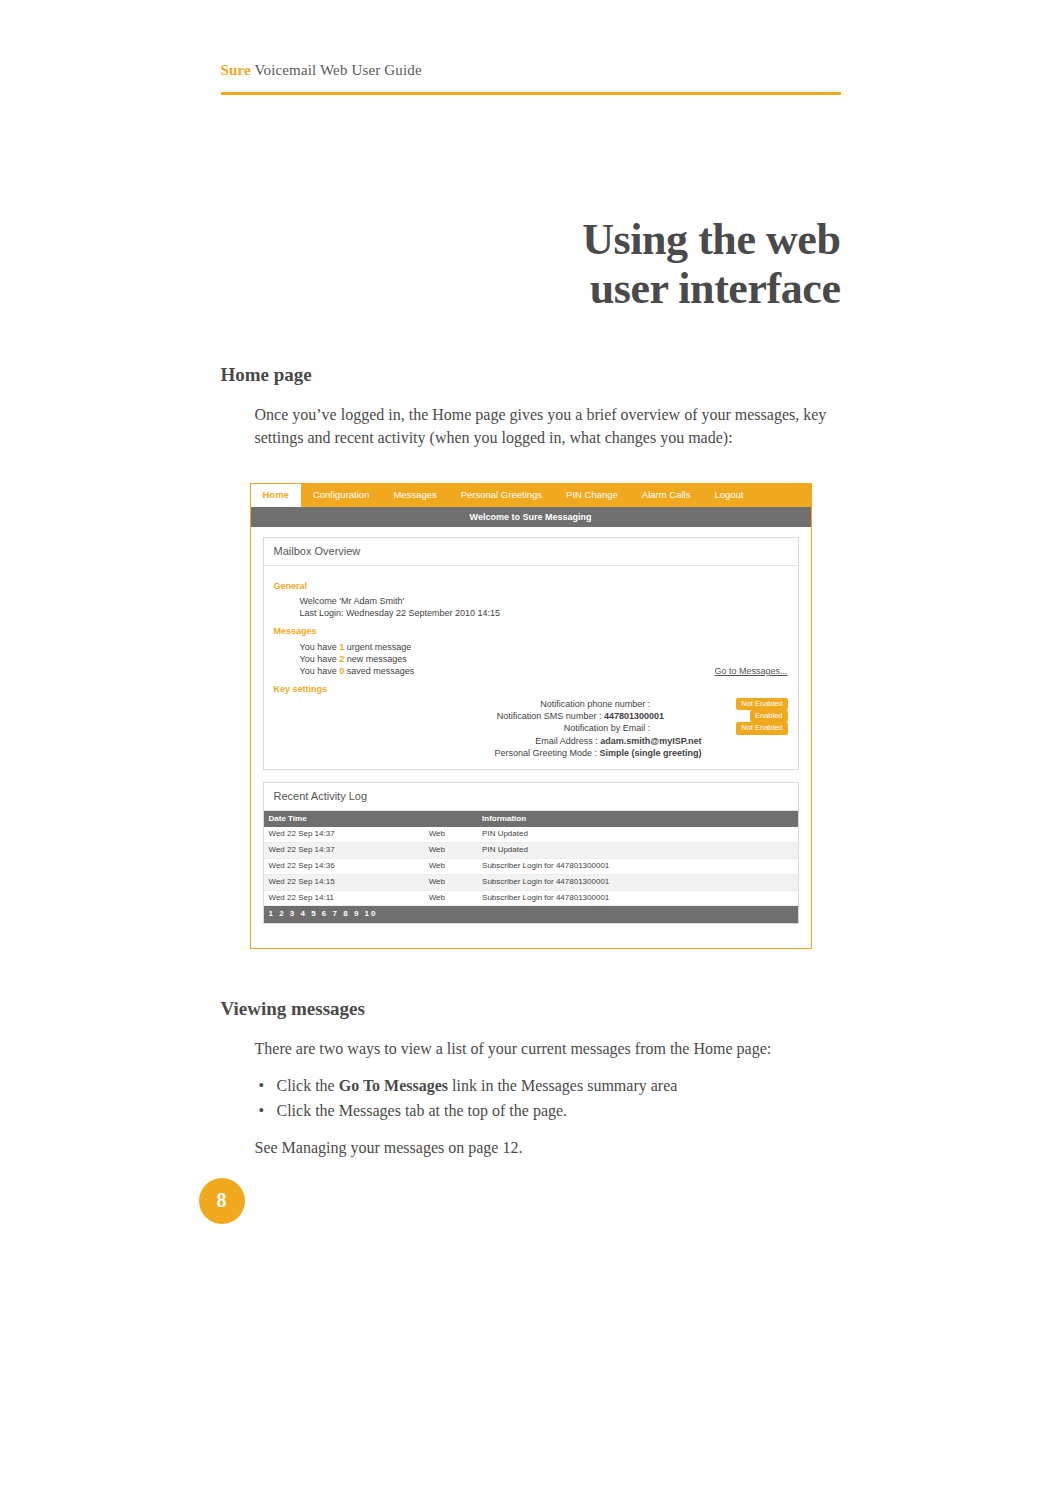Sure Voicemail Web User Guide
Using the web
user interface
Home page
Once you’ve logged in, the Home page gives you a brief overview of your messages, key settings and recent activity (when you logged in, what changes you made):
Home Configuration Messages Personal Greetings PIN Change Alarm Calls Logout
Welcome to Sure Messaging
Mailbox Overview
General
Welcome 'Mr Adam Smith'
Last Login: Wednesday 22 September 2010 14:15
Messages
You have 1 urgent message
You have 2 new messages
You have 0 saved messages Go to Messages...
Key settings
Notification phone number : Not Enabled
Notification SMS number : 447801300001 Enabled
Notification by Email : Not Enabled
Email Address : adam.smith@myISP.net
Personal Greeting Mode : Simple (single greeting)
Recent Activity Log
| Date Time | | Information |
| --- | --- | --- |
| Wed 22 Sep 14:37 | Web | PIN Updated |
| Wed 22 Sep 14:37 | Web | PIN Updated |
| Wed 22 Sep 14:36 | Web | Subscriber Login for 447801300001 |
| Wed 22 Sep 14:15 | Web | Subscriber Login for 447801300001 |
| Wed 22 Sep 14:11 | Web | Subscriber Login for 447801300001 |
1 2 3 4 5 6 7 8 9 10
Viewing messages
There are two ways to view a list of your current messages from the Home page:
Click the Go To Messages link in the Messages summary area
Click the Messages tab at the top of the page.
See Managing your messages on page 12.
8